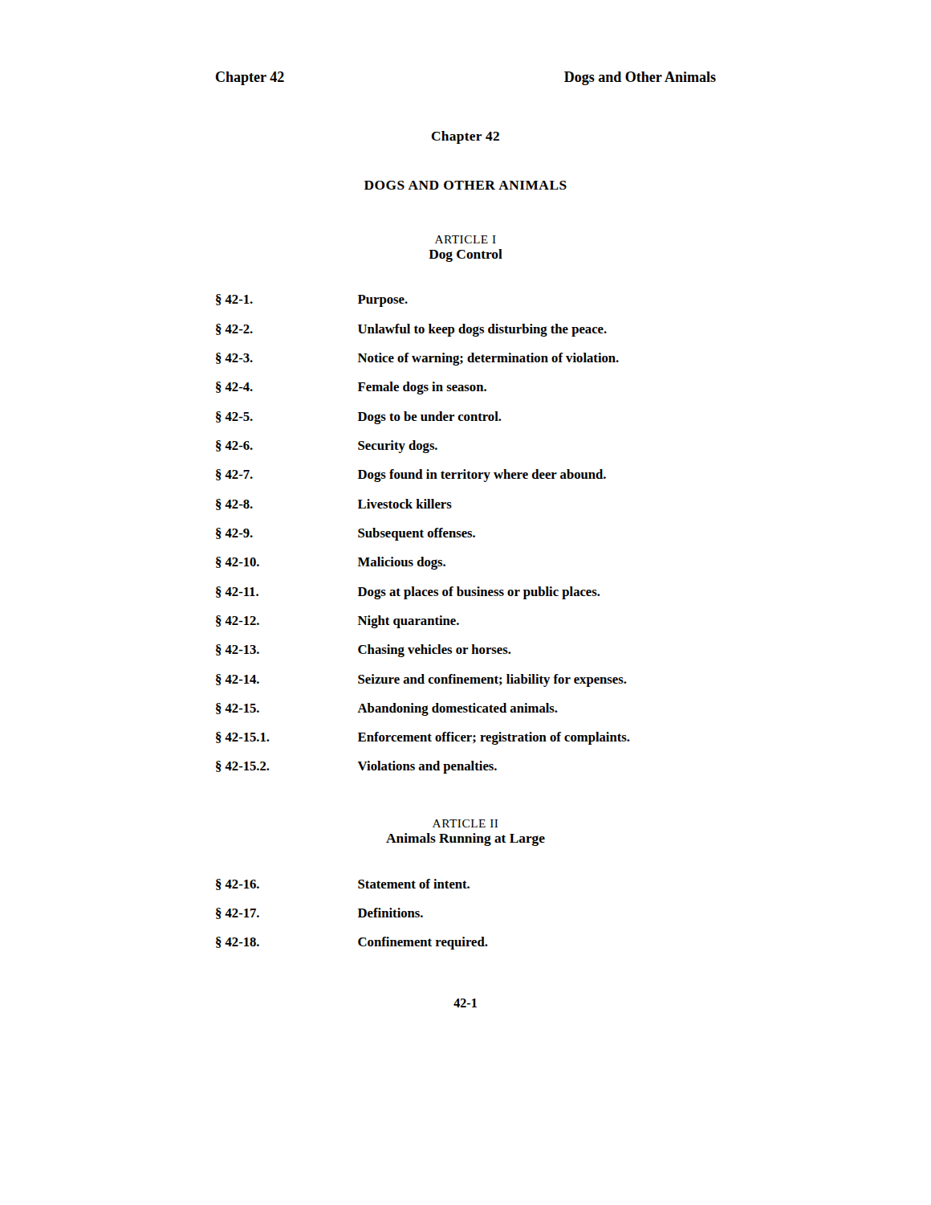Chapter 42 Dogs and Other Animals
Chapter 42
DOGS AND OTHER ANIMALS
ARTICLE I
Dog Control
| § 42-1. | Purpose. |
| § 42-2. | Unlawful to keep dogs disturbing the peace. |
| § 42-3. | Notice of warning; determination of violation. |
| § 42-4. | Female dogs in season. |
| § 42-5. | Dogs to be under control. |
| § 42-6. | Security dogs. |
| § 42-7. | Dogs found in territory where deer abound. |
| § 42-8. | Livestock killers |
| § 42-9. | Subsequent offenses. |
| § 42-10. | Malicious dogs. |
| § 42-11. | Dogs at places of business or public places. |
| § 42-12. | Night quarantine. |
| § 42-13. | Chasing vehicles or horses. |
| § 42-14. | Seizure and confinement; liability for expenses. |
| § 42-15. | Abandoning domesticated animals. |
| § 42-15.1. | Enforcement officer; registration of complaints. |
| § 42-15.2. | Violations and penalties. |
ARTICLE II
Animals Running at Large
| § 42-16. | Statement of intent. |
| § 42-17. | Definitions. |
| § 42-18. | Confinement required. |
42-1